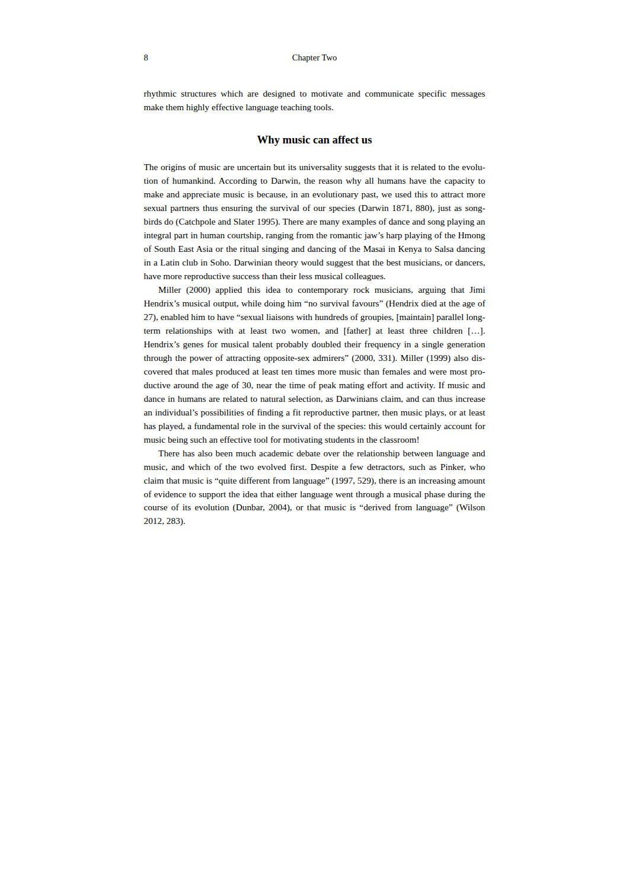8 Chapter Two
rhythmic structures which are designed to motivate and communicate specific messages make them highly effective language teaching tools.
Why music can affect us
The origins of music are uncertain but its universality suggests that it is related to the evolution of humankind. According to Darwin, the reason why all humans have the capacity to make and appreciate music is because, in an evolutionary past, we used this to attract more sexual partners thus ensuring the survival of our species (Darwin 1871, 880), just as songbirds do (Catchpole and Slater 1995). There are many examples of dance and song playing an integral part in human courtship, ranging from the romantic jaw’s harp playing of the Hmong of South East Asia or the ritual singing and dancing of the Masai in Kenya to Salsa dancing in a Latin club in Soho. Darwinian theory would suggest that the best musicians, or dancers, have more reproductive success than their less musical colleagues.
Miller (2000) applied this idea to contemporary rock musicians, arguing that Jimi Hendrix’s musical output, while doing him “no survival favours” (Hendrix died at the age of 27), enabled him to have “sexual liaisons with hundreds of groupies, [maintain] parallel long-term relationships with at least two women, and [father] at least three children […]. Hendrix’s genes for musical talent probably doubled their frequency in a single generation through the power of attracting opposite-sex admirers” (2000, 331). Miller (1999) also discovered that males produced at least ten times more music than females and were most productive around the age of 30, near the time of peak mating effort and activity. If music and dance in humans are related to natural selection, as Darwinians claim, and can thus increase an individual’s possibilities of finding a fit reproductive partner, then music plays, or at least has played, a fundamental role in the survival of the species: this would certainly account for music being such an effective tool for motivating students in the classroom!
There has also been much academic debate over the relationship between language and music, and which of the two evolved first. Despite a few detractors, such as Pinker, who claim that music is “quite different from language” (1997, 529), there is an increasing amount of evidence to support the idea that either language went through a musical phase during the course of its evolution (Dunbar, 2004), or that music is “derived from language” (Wilson 2012, 283).